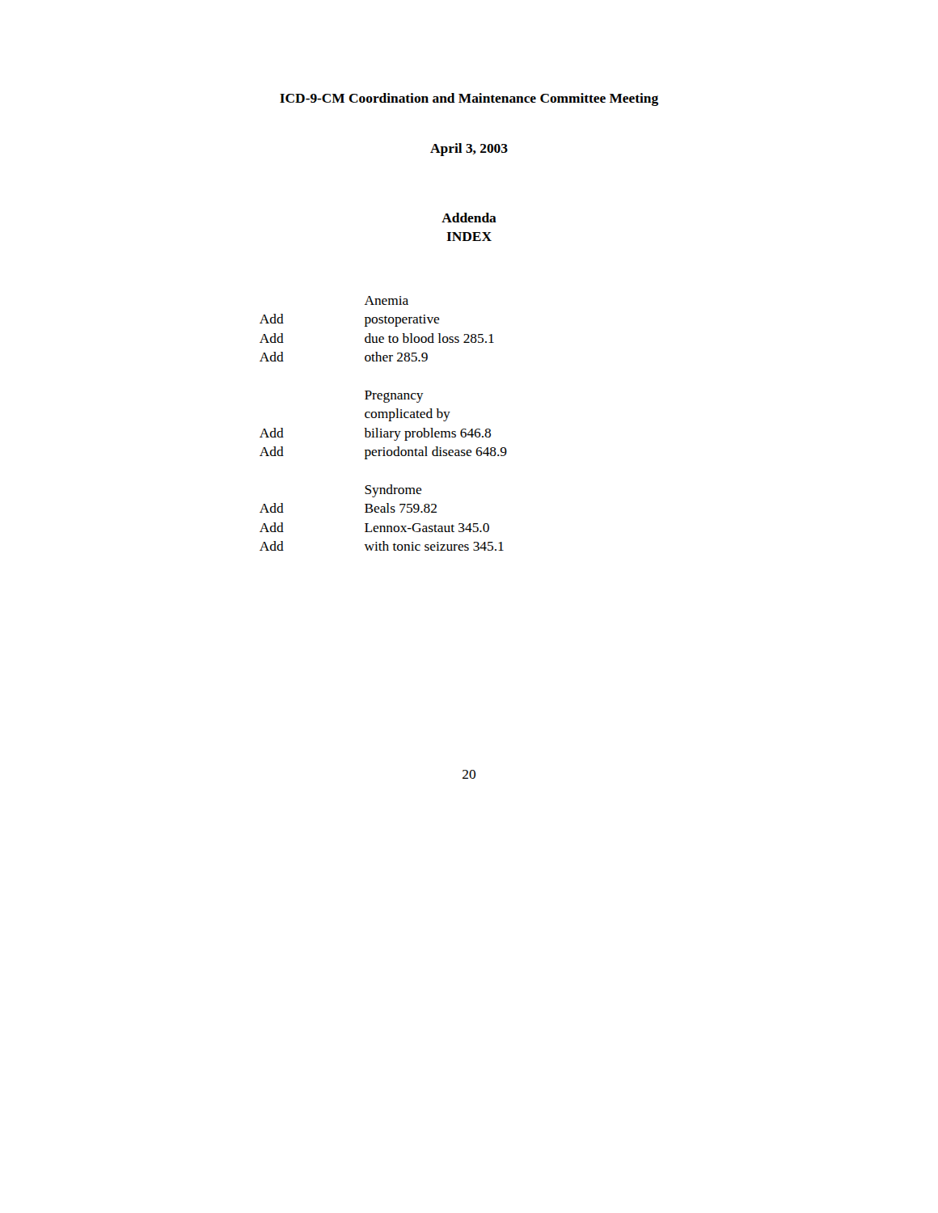ICD-9-CM Coordination and Maintenance Committee Meeting
April 3, 2003
Addenda
INDEX
| | Anemia |
| Add | postoperative |
| Add | due to blood loss 285.1 |
| Add | other 285.9 |
| | Pregnancy |
| | complicated by |
| Add | biliary problems 646.8 |
| Add | periodontal disease 648.9 |
| | Syndrome |
| Add | Beals 759.82 |
| Add | Lennox-Gastaut 345.0 |
| Add | with tonic seizures 345.1 |
20